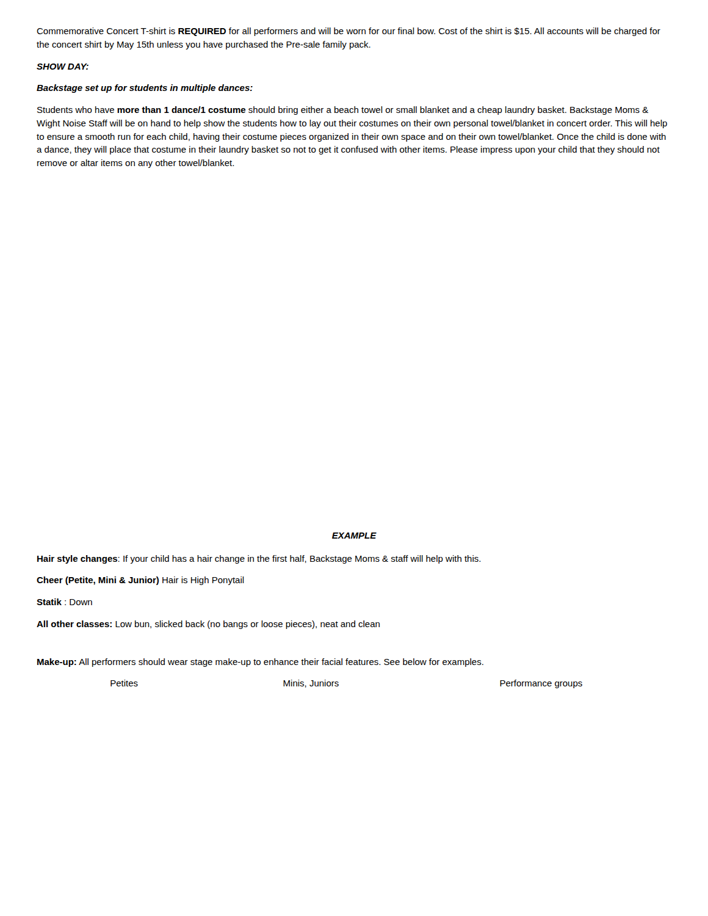Commemorative Concert T-shirt is REQUIRED for all performers and will be worn for our final bow. Cost of the shirt is $15. All accounts will be charged for the concert shirt by May 15th unless you have purchased the Pre-sale family pack.
SHOW DAY:
Backstage set up for students in multiple dances:
Students who have more than 1 dance/1 costume should bring either a beach towel or small blanket and a cheap laundry basket. Backstage Moms & Wight Noise Staff will be on hand to help show the students how to lay out their costumes on their own personal towel/blanket in concert order. This will help to ensure a smooth run for each child, having their costume pieces organized in their own space and on their own towel/blanket. Once the child is done with a dance, they will place that costume in their laundry basket so not to get it confused with other items. Please impress upon your child that they should not remove or altar items on any other towel/blanket.
EXAMPLE
Hair style changes: If your child has a hair change in the first half, Backstage Moms & staff will help with this.
Cheer (Petite, Mini & Junior) Hair is High Ponytail
Statik : Down
All other classes: Low bun, slicked back (no bangs or loose pieces), neat and clean
Make-up: All performers should wear stage make-up to enhance their facial features. See below for examples.
| Petites | Minis, Juniors | Performance groups |